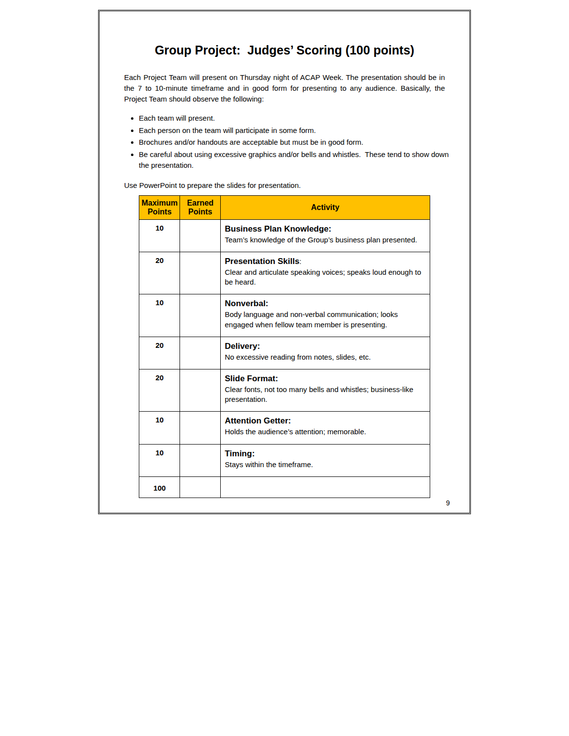Group Project: Judges’ Scoring (100 points)
Each Project Team will present on Thursday night of ACAP Week. The presentation should be in the 7 to 10-minute timeframe and in good form for presenting to any audience. Basically, the Project Team should observe the following:
Each team will present.
Each person on the team will participate in some form.
Brochures and/or handouts are acceptable but must be in good form.
Be careful about using excessive graphics and/or bells and whistles. These tend to show down the presentation.
Use PowerPoint to prepare the slides for presentation.
| Maximum Points | Earned Points | Activity |
| --- | --- | --- |
| 10 | | Business Plan Knowledge: Team’s knowledge of the Group’s business plan presented. |
| 20 | | Presentation Skills : Clear and articulate speaking voices; speaks loud enough to be heard. |
| 10 | | Nonverbal: Body language and non-verbal communication; looks engaged when fellow team member is presenting. |
| 20 | | Delivery: No excessive reading from notes, slides, etc. |
| 20 | | Slide Format: Clear fonts, not too many bells and whistles; business-like presentation. |
| 10 | | Attention Getter: Holds the audience’s attention; memorable. |
| 10 | | Timing: Stays within the timeframe. |
| 100 | | |
9